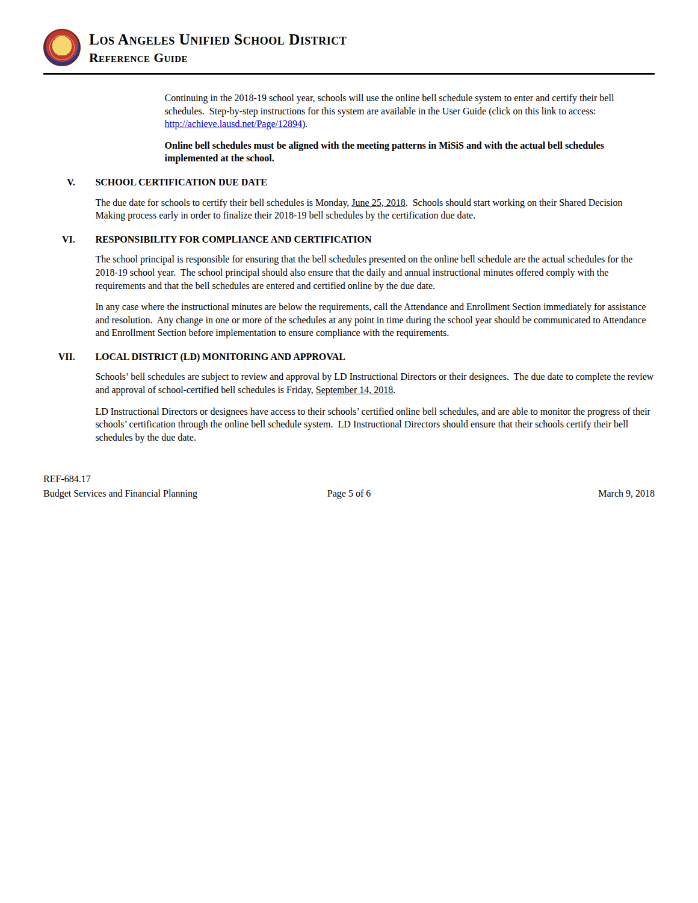Los Angeles Unified School District
Reference Guide
Continuing in the 2018-19 school year, schools will use the online bell schedule system to enter and certify their bell schedules. Step-by-step instructions for this system are available in the User Guide (click on this link to access: http://achieve.lausd.net/Page/12894).
Online bell schedules must be aligned with the meeting patterns in MiSiS and with the actual bell schedules implemented at the school.
V.
SCHOOL CERTIFICATION DUE DATE
The due date for schools to certify their bell schedules is Monday, June 25, 2018. Schools should start working on their Shared Decision Making process early in order to finalize their 2018-19 bell schedules by the certification due date.
VI.
RESPONSIBILITY FOR COMPLIANCE AND CERTIFICATION
The school principal is responsible for ensuring that the bell schedules presented on the online bell schedule are the actual schedules for the 2018-19 school year. The school principal should also ensure that the daily and annual instructional minutes offered comply with the requirements and that the bell schedules are entered and certified online by the due date.
In any case where the instructional minutes are below the requirements, call the Attendance and Enrollment Section immediately for assistance and resolution. Any change in one or more of the schedules at any point in time during the school year should be communicated to Attendance and Enrollment Section before implementation to ensure compliance with the requirements.
VII.
LOCAL DISTRICT (LD) MONITORING AND APPROVAL
Schools’ bell schedules are subject to review and approval by LD Instructional Directors or their designees. The due date to complete the review and approval of school-certified bell schedules is Friday, September 14, 2018.
LD Instructional Directors or designees have access to their schools’ certified online bell schedules, and are able to monitor the progress of their schools’ certification through the online bell schedule system. LD Instructional Directors should ensure that their schools certify their bell schedules by the due date.
REF-684.17
Budget Services and Financial Planning
Page 5 of 6
March 9, 2018